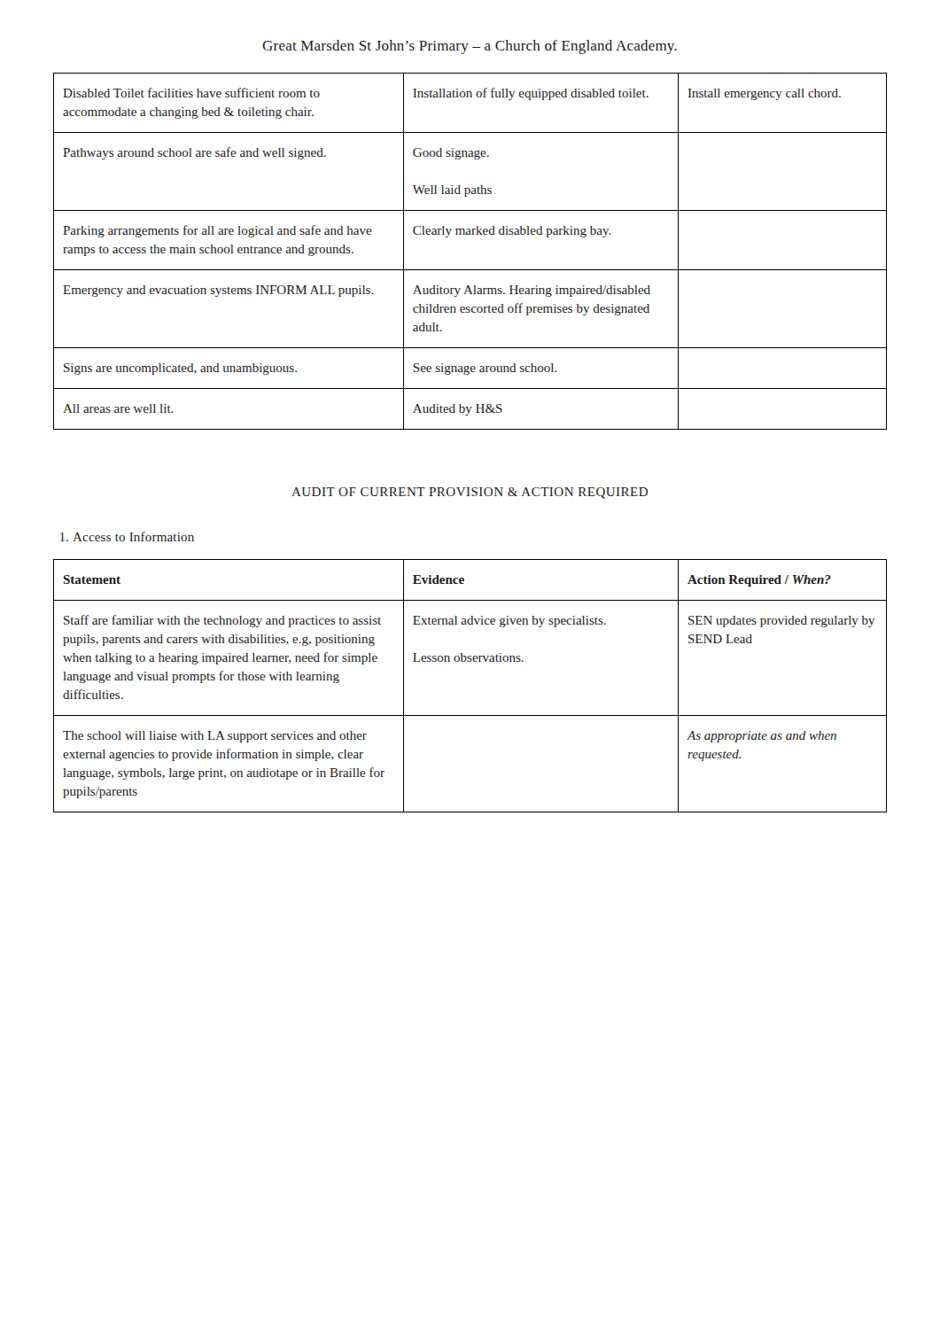Great Marsden St John’s Primary – a Church of England Academy.
| Disabled Toilet facilities have sufficient room to accommodate a changing bed & toileting chair. | Installation of fully equipped disabled toilet. | Install emergency call chord. |
| Pathways around school are safe and well signed. | Good signage. Well laid paths | |
| Parking arrangements for all are logical and safe and have ramps to access the main school entrance and grounds. | Clearly marked disabled parking bay. | |
| Emergency and evacuation systems INFORM ALL pupils. | Auditory Alarms. Hearing impaired/disabled children escorted off premises by designated adult. | |
| Signs are uncomplicated, and unambiguous. | See signage around school. | |
| All areas are well lit. | Audited by H&S | |
AUDIT OF CURRENT PROVISION & ACTION REQUIRED
Access to Information
| Statement | Evidence | Action Required / When? |
| --- | --- | --- |
| Staff are familiar with the technology and practices to assist pupils, parents and carers with disabilities, e.g, positioning when talking to a hearing impaired learner, need for simple language and visual prompts for those with learning difficulties. | External advice given by specialists. Lesson observations. | SEN updates provided regularly by SEND Lead |
| The school will liaise with LA support services and other external agencies to provide information in simple, clear language, symbols, large print, on audiotape or in Braille for pupils/parents | | As appropriate as and when requested. |